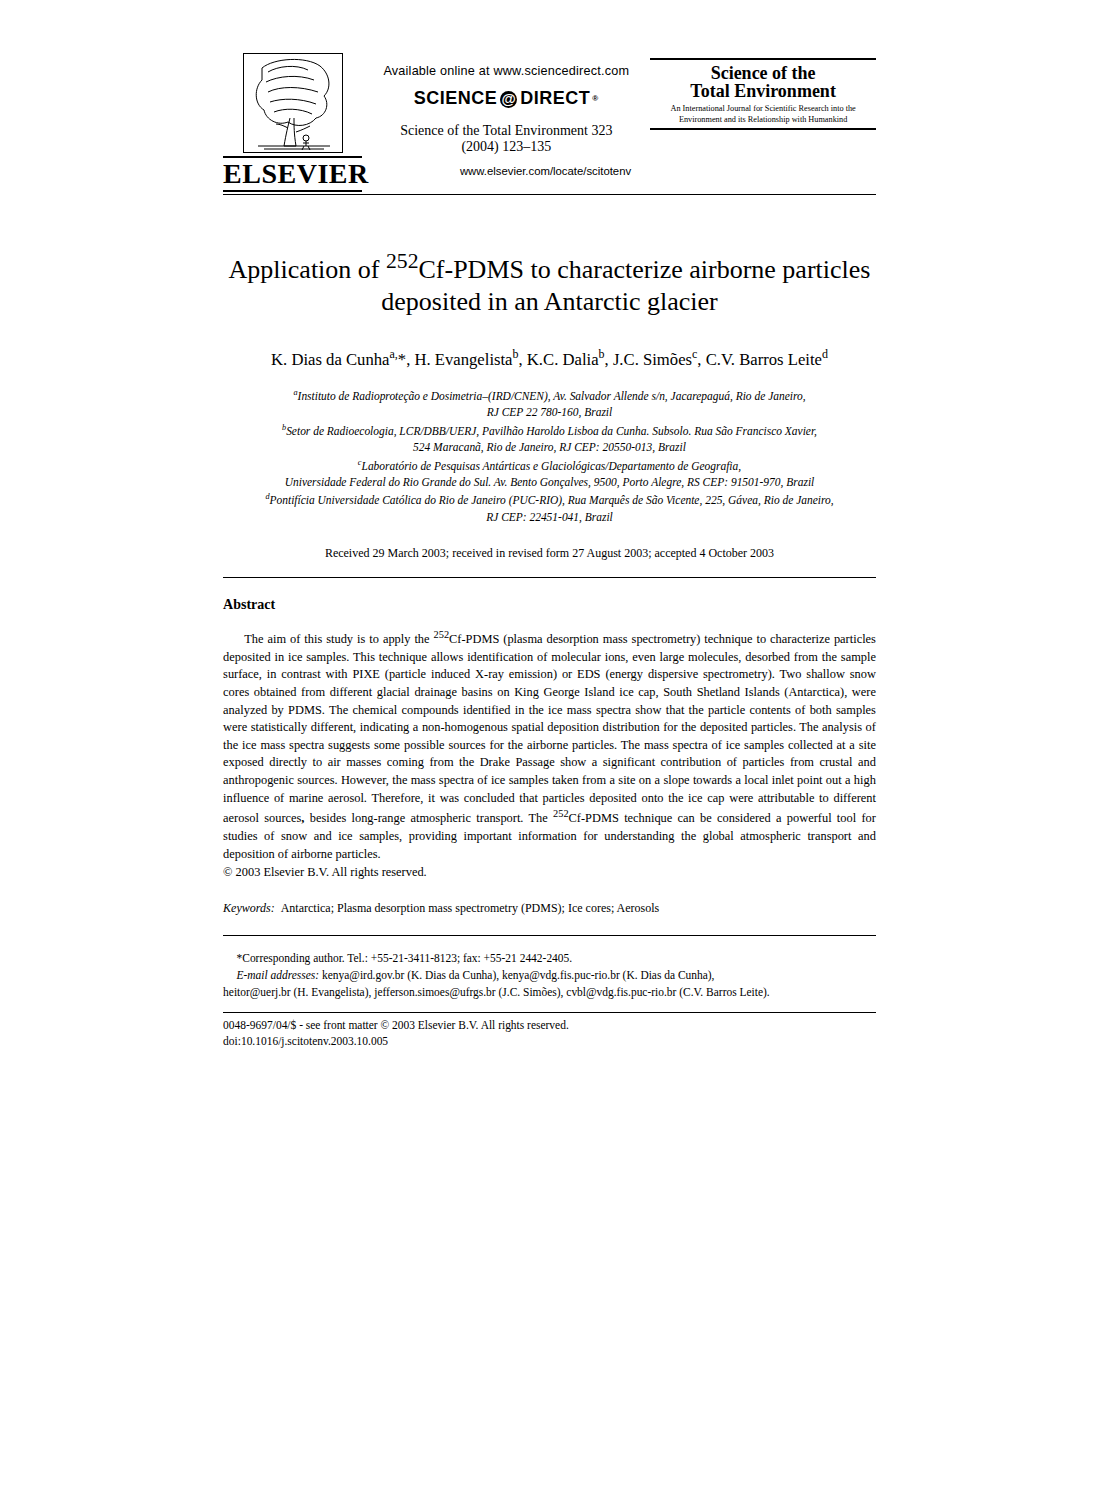ELSEVIER
Available online at www.sciencedirect.com
SCIENCE@DIRECT®
Science of the Total Environment 323 (2004) 123–135
www.elsevier.com/locate/scitotenv
Science of the
Total Environment
An International Journal for Scientific Research into the
Environment and its Relationship with Humankind
Application of 252Cf-PDMS to characterize airborne particles
deposited in an Antarctic glacier
K. Dias da Cunhaa,*, H. Evangelistab, K.C. Daliab, J.C. Simõesc, C.V. Barros Leited
aInstituto de Radioproteção e Dosimetria–(IRD/CNEN), Av. Salvador Allende s/n, Jacarepaguá, Rio de Janeiro,
RJ CEP 22 780-160, Brazil
bSetor de Radioecologia, LCR/DBB/UERJ, Pavilhão Haroldo Lisboa da Cunha. Subsolo. Rua São Francisco Xavier,
524 Maracanã, Rio de Janeiro, RJ CEP: 20550-013, Brazil
cLaboratório de Pesquisas Antárticas e Glaciológicas/Departamento de Geografia,
Universidade Federal do Rio Grande do Sul. Av. Bento Gonçalves, 9500, Porto Alegre, RS CEP: 91501-970, Brazil
dPontifícia Universidade Católica do Rio de Janeiro (PUC-RIO), Rua Marquês de São Vicente, 225, Gávea, Rio de Janeiro,
RJ CEP: 22451-041, Brazil
Received 29 March 2003; received in revised form 27 August 2003; accepted 4 October 2003
Abstract
The aim of this study is to apply the 252Cf-PDMS (plasma desorption mass spectrometry) technique to characterize particles deposited in ice samples. This technique allows identification of molecular ions, even large molecules, desorbed from the sample surface, in contrast with PIXE (particle induced X-ray emission) or EDS (energy dispersive spectrometry). Two shallow snow cores obtained from different glacial drainage basins on King George Island ice cap, South Shetland Islands (Antarctica), were analyzed by PDMS. The chemical compounds identified in the ice mass spectra show that the particle contents of both samples were statistically different, indicating a non-homogenous spatial deposition distribution for the deposited particles. The analysis of the ice mass spectra suggests some possible sources for the airborne particles. The mass spectra of ice samples collected at a site exposed directly to air masses coming from the Drake Passage show a significant contribution of particles from crustal and anthropogenic sources. However, the mass spectra of ice samples taken from a site on a slope towards a local inlet point out a high influence of marine aerosol. Therefore, it was concluded that particles deposited onto the ice cap were attributable to different aerosol sources, besides long-range atmospheric transport. The 252Cf-PDMS technique can be considered a powerful tool for studies of snow and ice samples, providing important information for understanding the global atmospheric transport and deposition of airborne particles.
© 2003 Elsevier B.V. All rights reserved.
Keywords: Antarctica; Plasma desorption mass spectrometry (PDMS); Ice cores; Aerosols
*Corresponding author. Tel.: +55-21-3411-8123; fax: +55-21 2442-2405.
E-mail addresses: kenya@ird.gov.br (K. Dias da Cunha), kenya@vdg.fis.puc-rio.br (K. Dias da Cunha),
heitor@uerj.br (H. Evangelista), jefferson.simoes@ufrgs.br (J.C. Simões), cvbl@vdg.fis.puc-rio.br (C.V. Barros Leite).
0048-9697/04/$ - see front matter © 2003 Elsevier B.V. All rights reserved.
doi:10.1016/j.scitotenv.2003.10.005